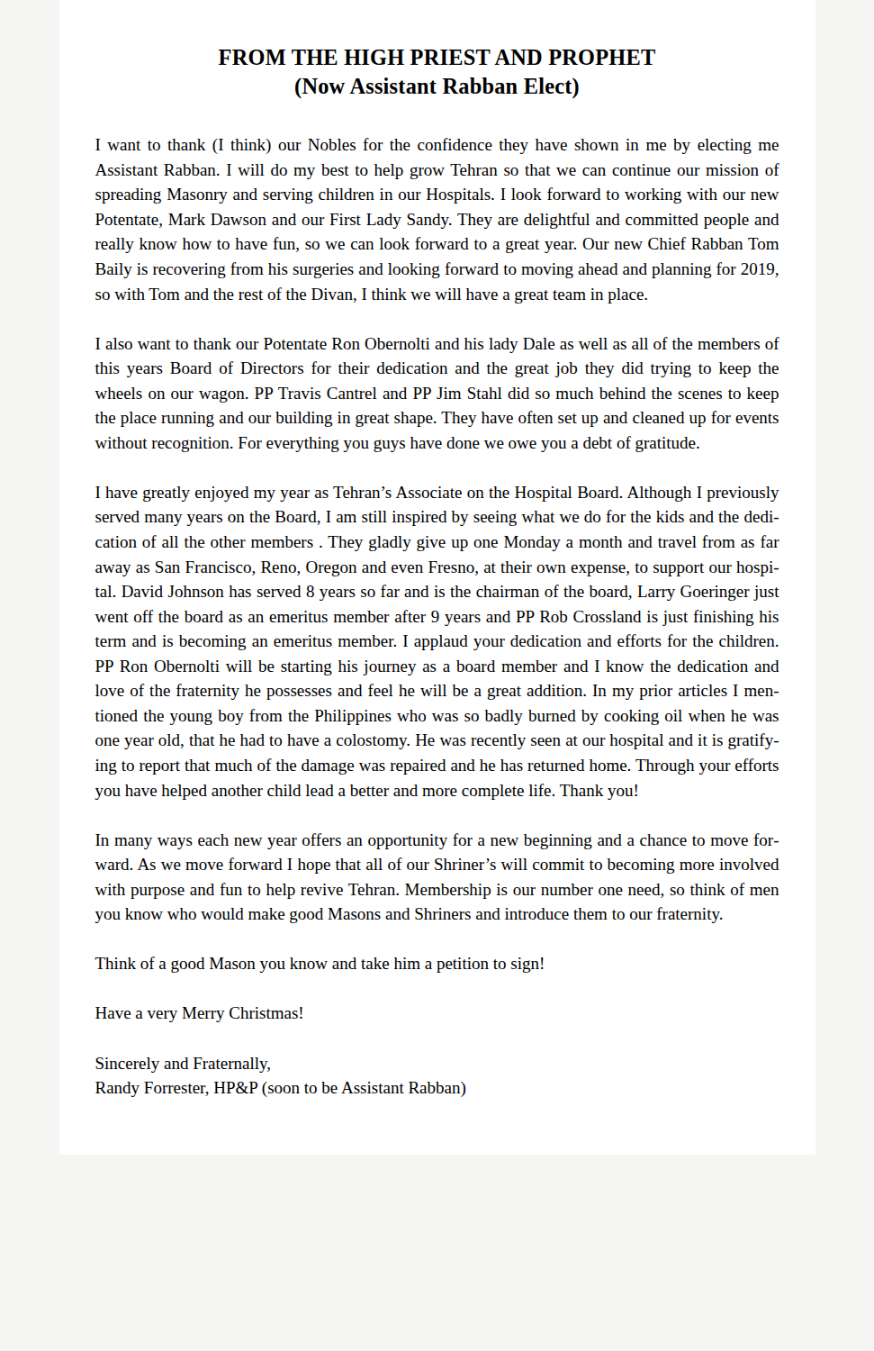FROM THE HIGH PRIEST AND PROPHET (Now Assistant Rabban Elect)
I want to thank (I think) our Nobles for the confidence they have shown in me by electing me Assistant Rabban. I will do my best to help grow Tehran so that we can continue our mission of spreading Masonry and serving children in our Hospitals. I look forward to working with our new Potentate, Mark Dawson and our First Lady Sandy. They are delightful and committed people and really know how to have fun, so we can look forward to a great year. Our new Chief Rabban Tom Baily is recovering from his surgeries and looking forward to moving ahead and planning for 2019, so with Tom and the rest of the Divan, I think we will have a great team in place.
I also want to thank our Potentate Ron Obernolti and his lady Dale as well as all of the members of this years Board of Directors for their dedication and the great job they did trying to keep the wheels on our wagon. PP Travis Cantrel and PP Jim Stahl did so much behind the scenes to keep the place running and our building in great shape. They have often set up and cleaned up for events without recognition. For everything you guys have done we owe you a debt of gratitude.
I have greatly enjoyed my year as Tehran’s Associate on the Hospital Board. Although I previously served many years on the Board, I am still inspired by seeing what we do for the kids and the dedication of all the other members . They gladly give up one Monday a month and travel from as far away as San Francisco, Reno, Oregon and even Fresno, at their own expense, to support our hospital. David Johnson has served 8 years so far and is the chairman of the board, Larry Goeringer just went off the board as an emeritus member after 9 years and PP Rob Crossland is just finishing his term and is becoming an emeritus member. I applaud your dedication and efforts for the children. PP Ron Obernolti will be starting his journey as a board member and I know the dedication and love of the fraternity he possesses and feel he will be a great addition. In my prior articles I mentioned the young boy from the Philippines who was so badly burned by cooking oil when he was one year old, that he had to have a colostomy. He was recently seen at our hospital and it is gratifying to report that much of the damage was repaired and he has returned home. Through your efforts you have helped another child lead a better and more complete life. Thank you!
In many ways each new year offers an opportunity for a new beginning and a chance to move forward. As we move forward I hope that all of our Shriner’s will commit to becoming more involved with purpose and fun to help revive Tehran. Membership is our number one need, so think of men you know who would make good Masons and Shriners and introduce them to our fraternity.
Think of a good Mason you know and take him a petition to sign!
Have a very Merry Christmas!
Sincerely and Fraternally, Randy Forrester, HP&P (soon to be Assistant Rabban)